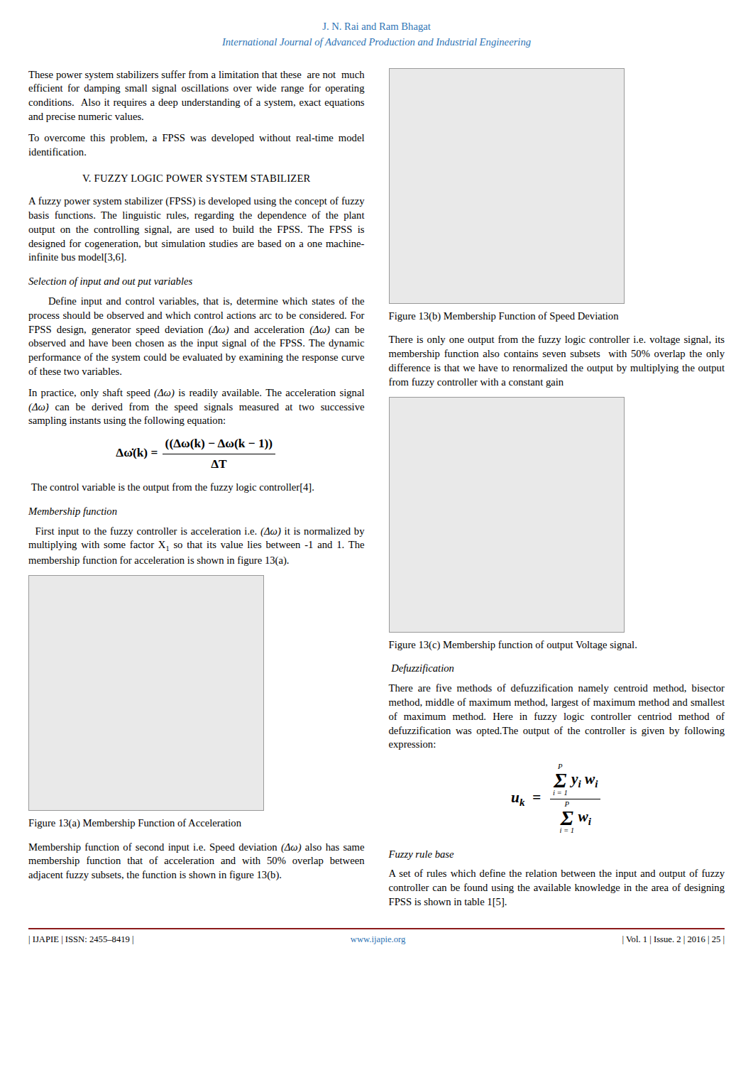J. N. Rai and Ram Bhagat
International Journal of Advanced Production and Industrial Engineering
These power system stabilizers suffer from a limitation that these are not much efficient for damping small signal oscillations over wide range for operating conditions. Also it requires a deep understanding of a system, exact equations and precise numeric values.
To overcome this problem, a FPSS was developed without real-time model identification.
V. FUZZY LOGIC POWER SYSTEM STABILIZER
A fuzzy power system stabilizer (FPSS) is developed using the concept of fuzzy basis functions. The linguistic rules, regarding the dependence of the plant output on the controlling signal, are used to build the FPSS. The FPSS is designed for cogeneration, but simulation studies are based on a one machine-infinite bus model[3,6].
Selection of input and out put variables
Define input and control variables, that is, determine which states of the process should be observed and which control actions arc to be considered. For FPSS design, generator speed deviation (Δω) and acceleration (Δω̇) can be observed and have been chosen as the input signal of the FPSS. The dynamic performance of the system could be evaluated by examining the response curve of these two variables.
In practice, only shaft speed (Δω) is readily available. The acceleration signal (Δω̇) can be derived from the speed signals measured at two successive sampling instants using the following equation:
Δω̇(k) = ((Δω(k) − Δω(k − 1)) ΔT
The control variable is the output from the fuzzy logic controller[4].
Membership function
First input to the fuzzy controller is acceleration i.e. (Δω̇) it is normalized by multiplying with some factor X1 so that its value lies between -1 and 1. The membership function for acceleration is shown in figure 13(a).
Figure 13(a) Membership Function of Acceleration
Membership function of second input i.e. Speed deviation (Δω) also has same membership function that of acceleration and with 50% overlap between adjacent fuzzy subsets, the function is shown in figure 13(b).
Figure 13(b) Membership Function of Speed Deviation
There is only one output from the fuzzy logic controller i.e. voltage signal, its membership function also contains seven subsets with 50% overlap the only difference is that we have to renormalized the output by multiplying the output from fuzzy controller with a constant gain
Figure 13(c) Membership function of output Voltage signal.
Defuzzification
There are five methods of defuzzification namely centroid method, bisector method, middle of maximum method, largest of maximum method and smallest of maximum method. Here in fuzzy logic controller centriod method of defuzzification was opted.The output of the controller is given by following expression:
uk = P Σ i = 1 yi wi P Σ i = 1 wi
Fuzzy rule base
A set of rules which define the relation between the input and output of fuzzy controller can be found using the available knowledge in the area of designing FPSS is shown in table 1[5].
| IJAPIE | ISSN: 2455–8419 | www.ijapie.org | Vol. 1 | Issue. 2 | 2016 | 25 |